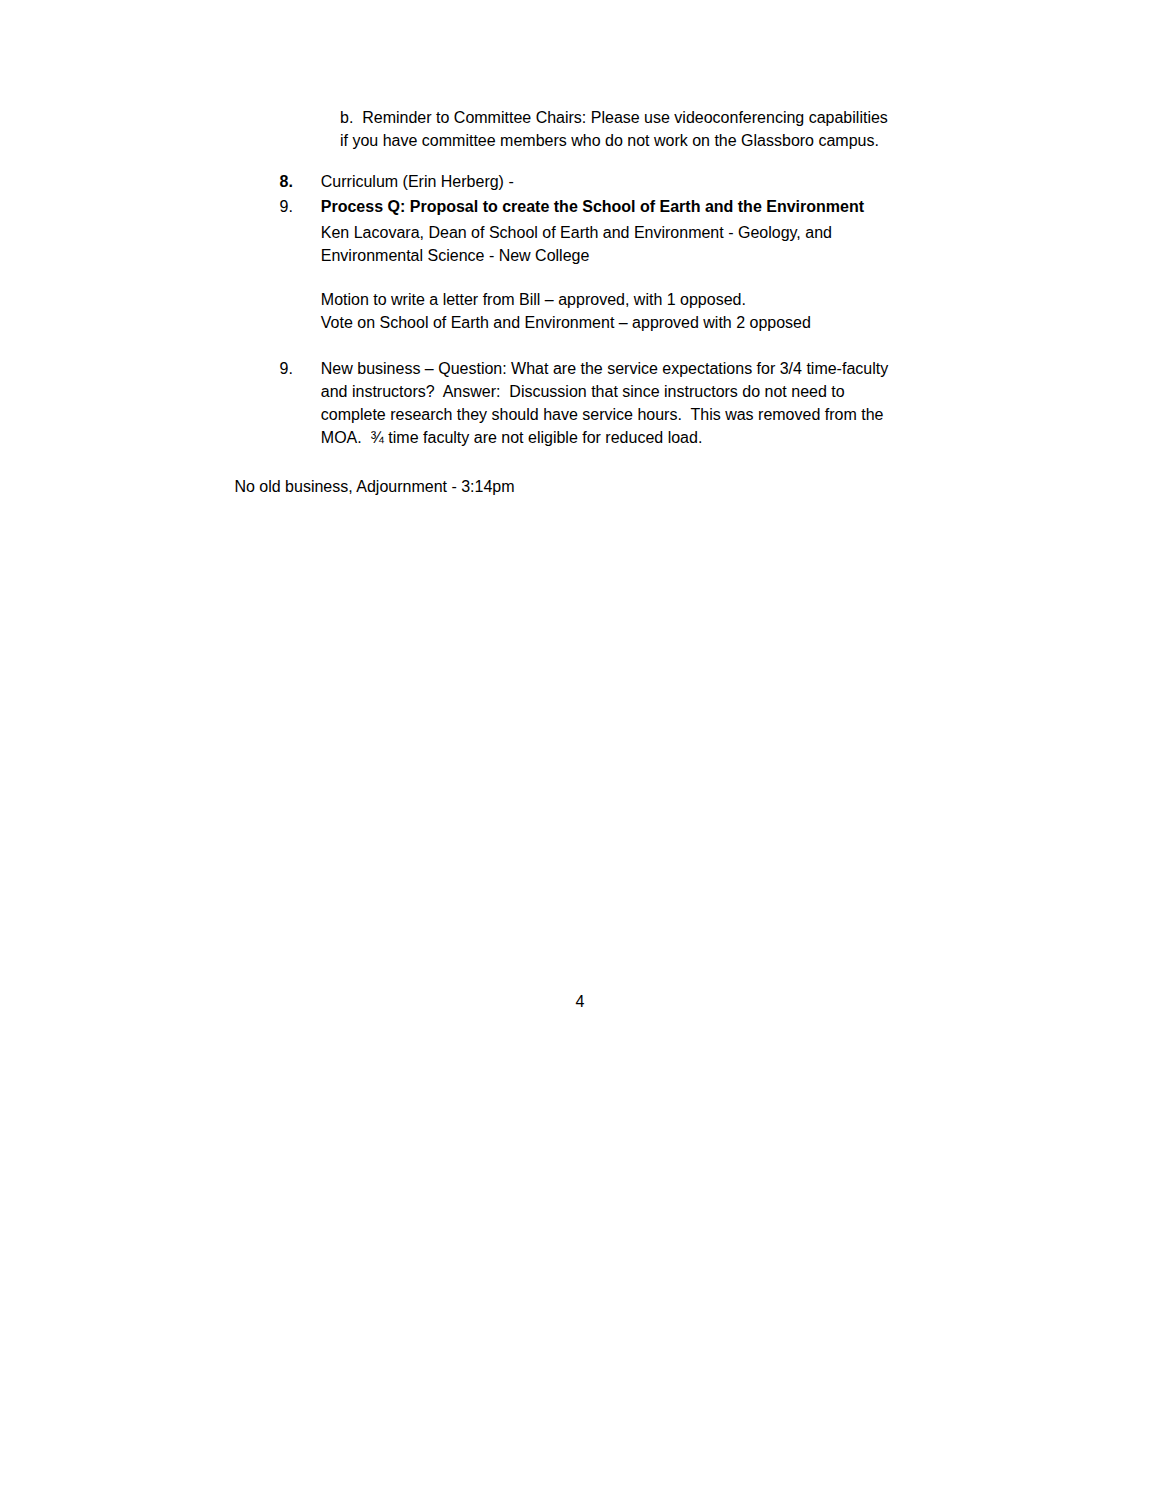b. Reminder to Committee Chairs: Please use videoconferencing capabilities if you have committee members who do not work on the Glassboro campus.
8. Curriculum (Erin Herberg) -
9. Process Q: Proposal to create the School of Earth and the Environment
Ken Lacovara, Dean of School of Earth and Environment - Geology, and Environmental Science - New College
Motion to write a letter from Bill – approved, with 1 opposed.
Vote on School of Earth and Environment – approved with 2 opposed
9. New business – Question: What are the service expectations for 3/4 time-faculty and instructors? Answer: Discussion that since instructors do not need to complete research they should have service hours. This was removed from the MOA. ¾ time faculty are not eligible for reduced load.
No old business, Adjournment - 3:14pm
4